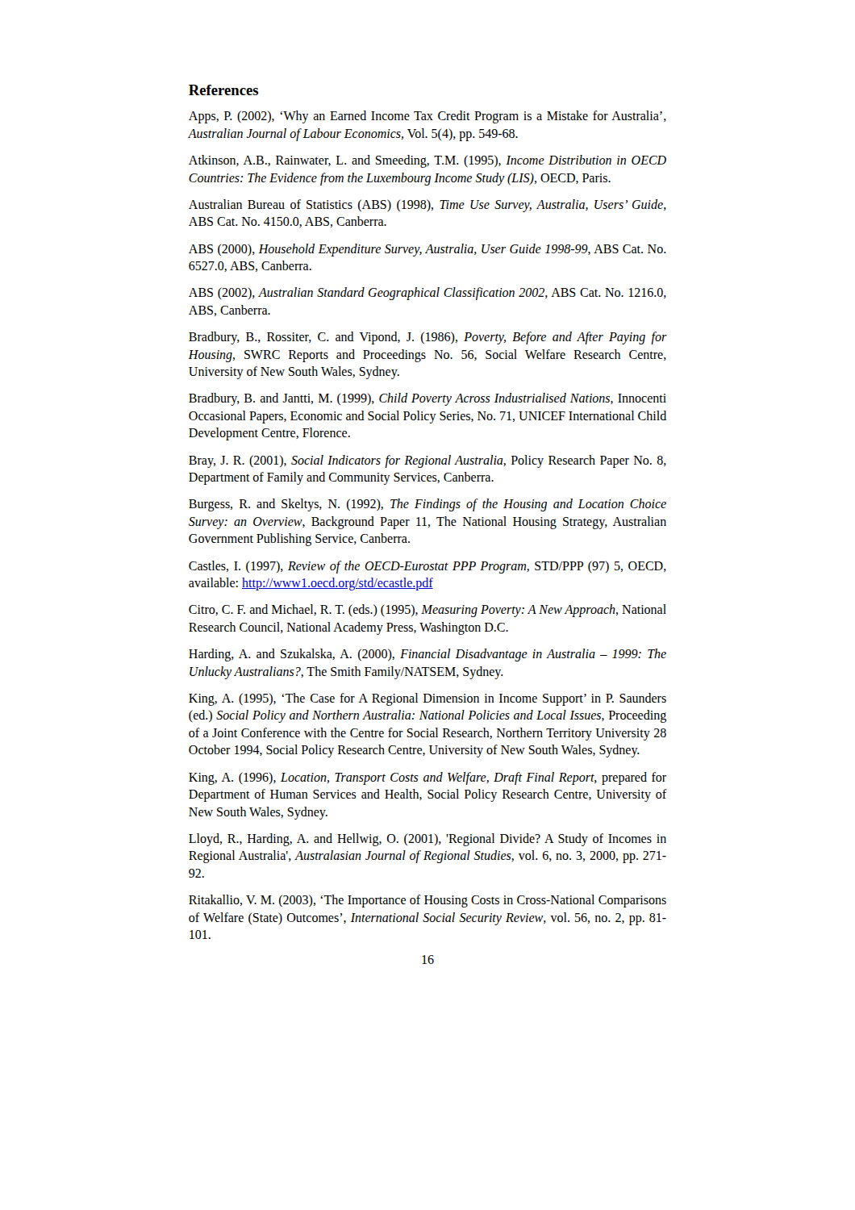References
Apps, P. (2002), ‘Why an Earned Income Tax Credit Program is a Mistake for Australia’, Australian Journal of Labour Economics, Vol. 5(4), pp. 549-68.
Atkinson, A.B., Rainwater, L. and Smeeding, T.M. (1995), Income Distribution in OECD Countries: The Evidence from the Luxembourg Income Study (LIS), OECD, Paris.
Australian Bureau of Statistics (ABS) (1998), Time Use Survey, Australia, Users’ Guide, ABS Cat. No. 4150.0, ABS, Canberra.
ABS (2000), Household Expenditure Survey, Australia, User Guide 1998-99, ABS Cat. No. 6527.0, ABS, Canberra.
ABS (2002), Australian Standard Geographical Classification 2002, ABS Cat. No. 1216.0, ABS, Canberra.
Bradbury, B., Rossiter, C. and Vipond, J. (1986), Poverty, Before and After Paying for Housing, SWRC Reports and Proceedings No. 56, Social Welfare Research Centre, University of New South Wales, Sydney.
Bradbury, B. and Jantti, M. (1999), Child Poverty Across Industrialised Nations, Innocenti Occasional Papers, Economic and Social Policy Series, No. 71, UNICEF International Child Development Centre, Florence.
Bray, J. R. (2001), Social Indicators for Regional Australia, Policy Research Paper No. 8, Department of Family and Community Services, Canberra.
Burgess, R. and Skeltys, N. (1992), The Findings of the Housing and Location Choice Survey: an Overview, Background Paper 11, The National Housing Strategy, Australian Government Publishing Service, Canberra.
Castles, I. (1997), Review of the OECD-Eurostat PPP Program, STD/PPP (97) 5, OECD, available: http://www1.oecd.org/std/ecastle.pdf
Citro, C. F. and Michael, R. T. (eds.) (1995), Measuring Poverty: A New Approach, National Research Council, National Academy Press, Washington D.C.
Harding, A. and Szukalska, A. (2000), Financial Disadvantage in Australia – 1999: The Unlucky Australians?, The Smith Family/NATSEM, Sydney.
King, A. (1995), ‘The Case for A Regional Dimension in Income Support’ in P. Saunders (ed.) Social Policy and Northern Australia: National Policies and Local Issues, Proceeding of a Joint Conference with the Centre for Social Research, Northern Territory University 28 October 1994, Social Policy Research Centre, University of New South Wales, Sydney.
King, A. (1996), Location, Transport Costs and Welfare, Draft Final Report, prepared for Department of Human Services and Health, Social Policy Research Centre, University of New South Wales, Sydney.
Lloyd, R., Harding, A. and Hellwig, O. (2001), 'Regional Divide? A Study of Incomes in Regional Australia', Australasian Journal of Regional Studies, vol. 6, no. 3, 2000, pp. 271-92.
Ritakallio, V. M. (2003), ‘The Importance of Housing Costs in Cross-National Comparisons of Welfare (State) Outcomes’, International Social Security Review, vol. 56, no. 2, pp. 81-101.
16